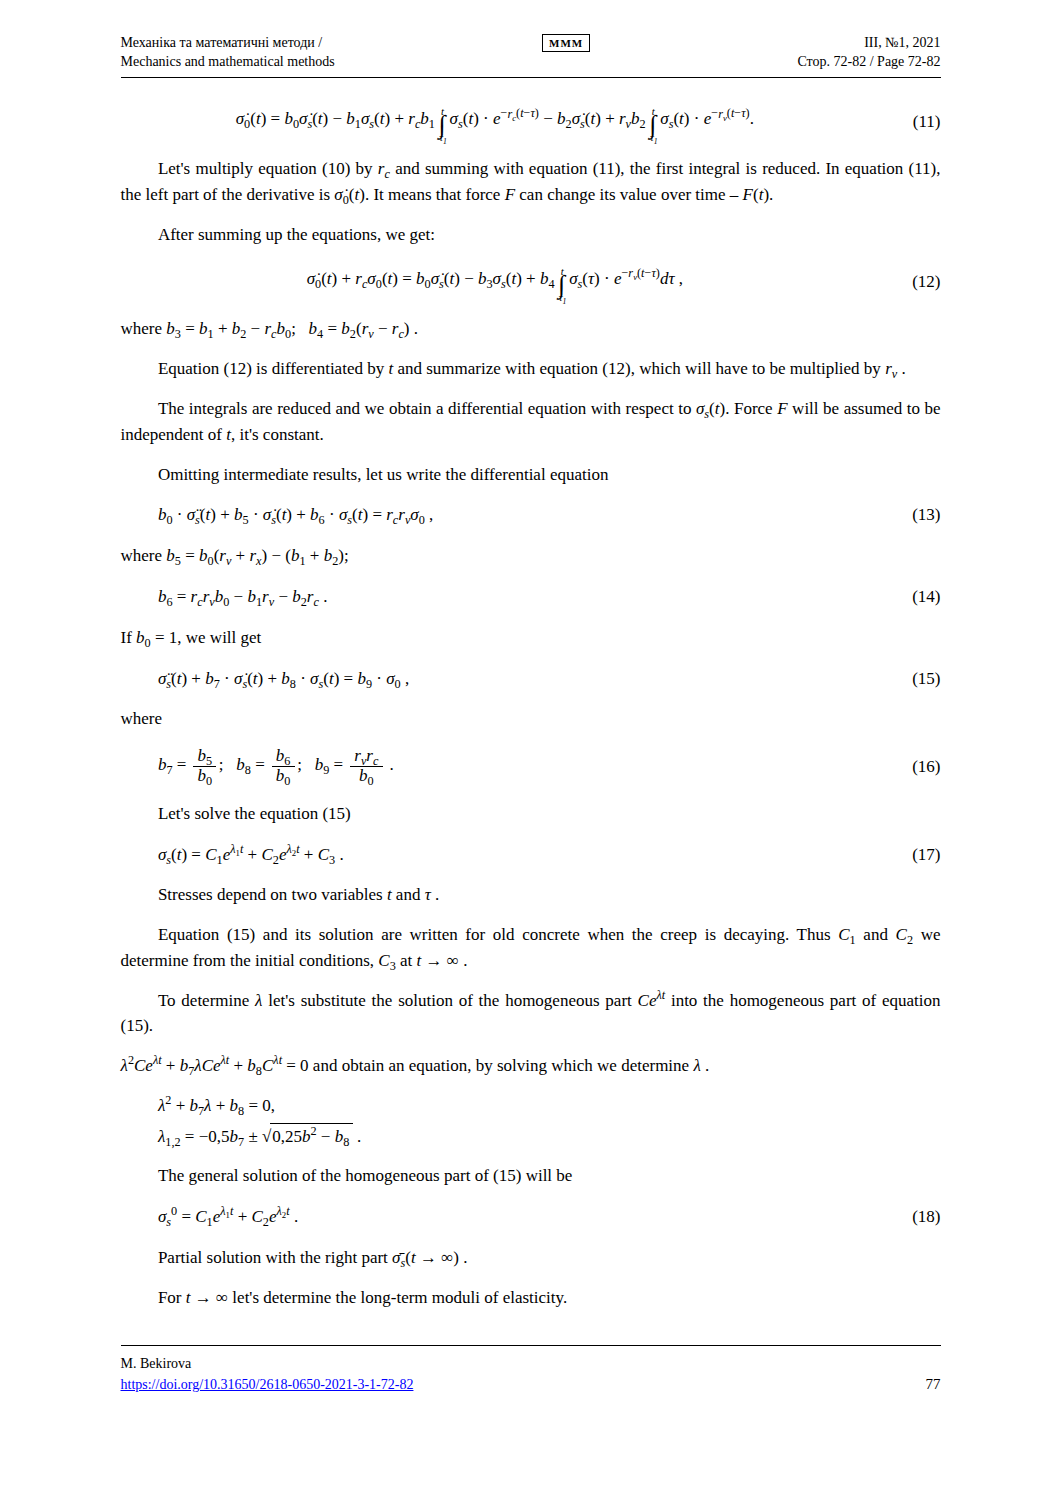Механіка та математичні методи /
Mechanics and mathematical methods
МММ
III, №1, 2021
Стор. 72-82 / Page 72-82
σ̇0(t) = b0σ̇s(t) − b1σs(t) + rcb1∫tτ1 σs(t) · e−rc(t−τ) − b2σ̇s(t) + rvb2∫tτ1 σs(t) · e−rv(t−τ).
(11)
Let's multiply equation (10) by rc and summing with equation (11), the first integral is reduced. In equation (11), the left part of the derivative is σ̇0(t). It means that force F can change its value over time – F(t).
After summing up the equations, we get:
σ̇0(t) + rcσ0(t) = b0σ̇s(t) − b3σs(t) + b4∫tτ1 σs(τ) · e−rv(t−τ)dτ ,
(12)
where b3 = b1 + b2 − rcb0; b4 = b2(rv − rc) .
Equation (12) is differentiated by t and summarize with equation (12), which will have to be multiplied by rv .
The integrals are reduced and we obtain a differential equation with respect to σs(t). Force F will be assumed to be independent of t, it's constant.
Omitting intermediate results, let us write the differential equation
b0 · σ̈s(t) + b5 · σ̇s(t) + b6 · σs(t) = rcrvσ0 ,
(13)
where b5 = b0(rv + rx) − (b1 + b2);
b6 = rcrvb0 − b1rv − b2rc .
(14)
If b0 = 1, we will get
σ̈s(t) + b7 · σ̇s(t) + b8 · σs(t) = b9 · σ0 ,
(15)
where
b7 = b5 b0; b8 = b6 b0; b9 = rvrc b0 .
(16)
Let's solve the equation (15)
σs(t) = C1eλ1t + C2eλ2t + C3 .
(17)
Stresses depend on two variables t and τ .
Equation (15) and its solution are written for old concrete when the creep is decaying. Thus C1 and C2 we determine from the initial conditions, C3 at t → ∞ .
To determine λ let's substitute the solution of the homogeneous part Ceλt into the homogeneous part of equation (15).
λ2Ceλt + b7λCeλt + b8Cλt = 0 and obtain an equation, by solving which we determine λ .
λ2 + b7λ + b8 = 0,
λ1,2 = −0,5b7 ± √0,25b2 − b8 .
The general solution of the homogeneous part of (15) will be
σs0 = C1eλ1t + C2eλ2t .
(18)
Partial solution with the right part σ̄s(t → ∞) .
For t → ∞ let's determine the long-term moduli of elasticity.
M. Bekirova
https://doi.org/10.31650/2618-0650-2021-3-1-72-82
77